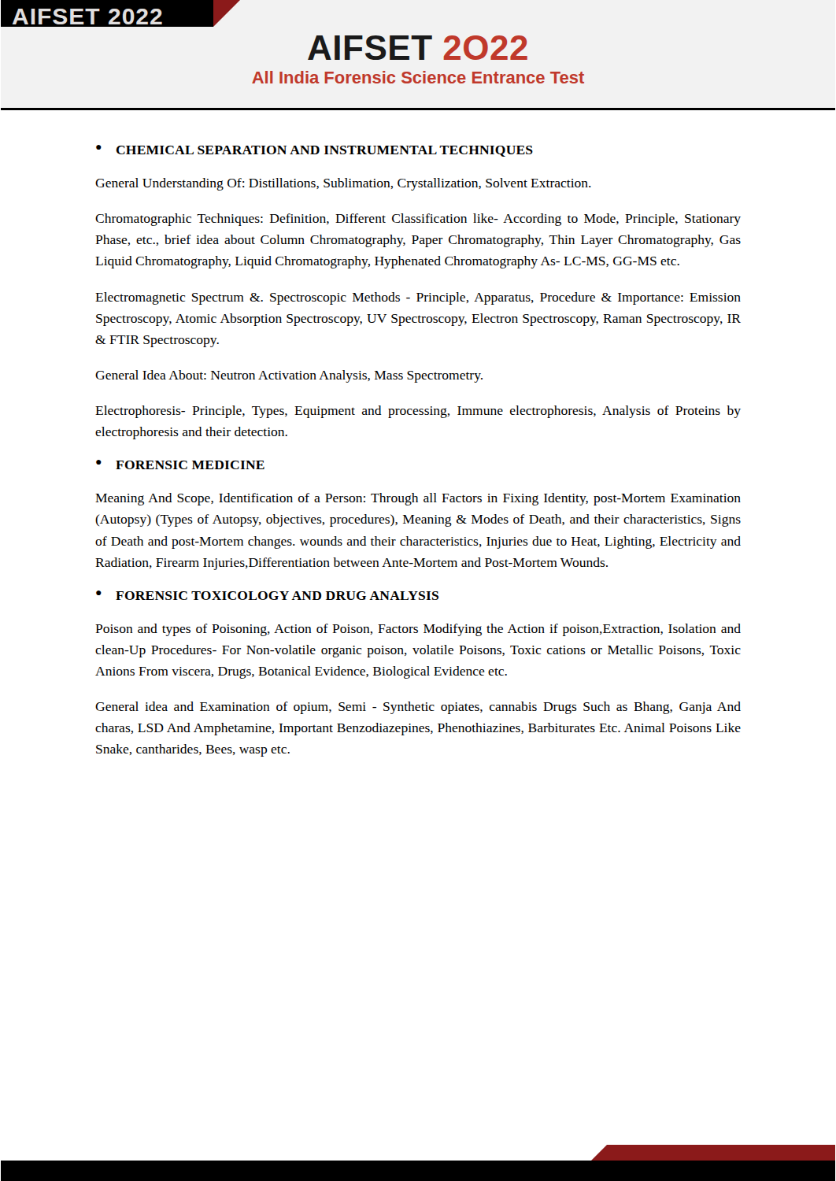AIFSET 2022
AIFSET 2O22
All India Forensic Science Entrance Test
CHEMICAL SEPARATION AND INSTRUMENTAL TECHNIQUES
General Understanding Of: Distillations, Sublimation, Crystallization, Solvent Extraction.
Chromatographic Techniques: Definition, Different Classification like- According to Mode, Principle, Stationary Phase, etc., brief idea about Column Chromatography, Paper Chromatography, Thin Layer Chromatography, Gas Liquid Chromatography, Liquid Chromatography, Hyphenated Chromatography As- LC-MS, GG-MS etc.
Electromagnetic Spectrum &. Spectroscopic Methods - Principle, Apparatus, Procedure & Importance: Emission Spectroscopy, Atomic Absorption Spectroscopy, UV Spectroscopy, Electron Spectroscopy, Raman Spectroscopy, IR & FTIR Spectroscopy.
General Idea About: Neutron Activation Analysis, Mass Spectrometry.
Electrophoresis- Principle, Types, Equipment and processing, Immune electrophoresis, Analysis of Proteins by electrophoresis and their detection.
FORENSIC MEDICINE
Meaning And Scope, Identification of a Person: Through all Factors in Fixing Identity, post-Mortem Examination (Autopsy) (Types of Autopsy, objectives, procedures), Meaning & Modes of Death, and their characteristics, Signs of Death and post-Mortem changes. wounds and their characteristics, Injuries due to Heat, Lighting, Electricity and Radiation, Firearm Injuries,Differentiation between Ante-Mortem and Post-Mortem Wounds.
FORENSIC TOXICOLOGY AND DRUG ANALYSIS
Poison and types of Poisoning, Action of Poison, Factors Modifying the Action if poison,Extraction, Isolation and clean-Up Procedures- For Non-volatile organic poison, volatile Poisons, Toxic cations or Metallic Poisons, Toxic Anions From viscera, Drugs, Botanical Evidence, Biological Evidence etc.
General idea and Examination of opium, Semi - Synthetic opiates, cannabis Drugs Such as Bhang, Ganja And charas, LSD And Amphetamine, Important Benzodiazepines, Phenothiazines, Barbiturates Etc. Animal Poisons Like Snake, cantharides, Bees, wasp etc.